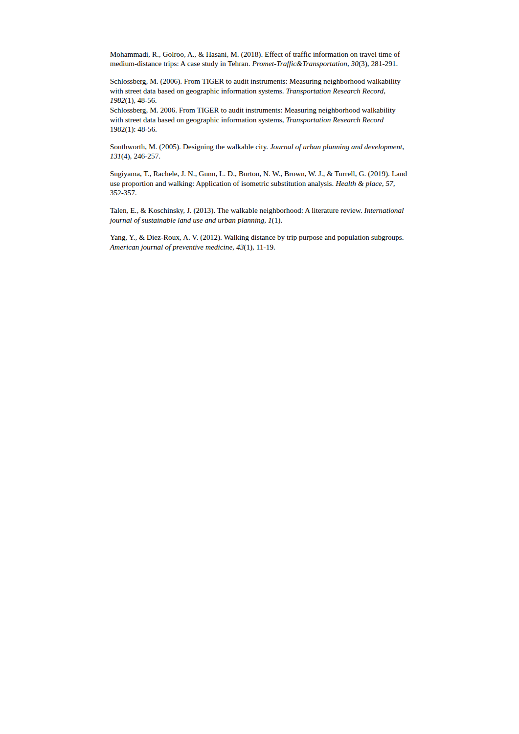Mohammadi, R., Golroo, A., & Hasani, M. (2018). Effect of traffic information on travel time of medium-distance trips: A case study in Tehran. Promet-Traffic&Transportation, 30(3), 281-291.
Schlossberg, M. (2006). From TIGER to audit instruments: Measuring neighborhood walkability with street data based on geographic information systems. Transportation Research Record, 1982(1), 48-56.
Schlossberg, M. 2006. From TIGER to audit instruments: Measuring neighborhood walkability with street data based on geographic information systems, Transportation Research Record 1982(1): 48-56.
Southworth, M. (2005). Designing the walkable city. Journal of urban planning and development, 131(4), 246-257.
Sugiyama, T., Rachele, J. N., Gunn, L. D., Burton, N. W., Brown, W. J., & Turrell, G. (2019). Land use proportion and walking: Application of isometric substitution analysis. Health & place, 57, 352-357.
Talen, E., & Koschinsky, J. (2013). The walkable neighborhood: A literature review. International journal of sustainable land use and urban planning, 1(1).
Yang, Y., & Diez-Roux, A. V. (2012). Walking distance by trip purpose and population subgroups. American journal of preventive medicine, 43(1), 11-19.